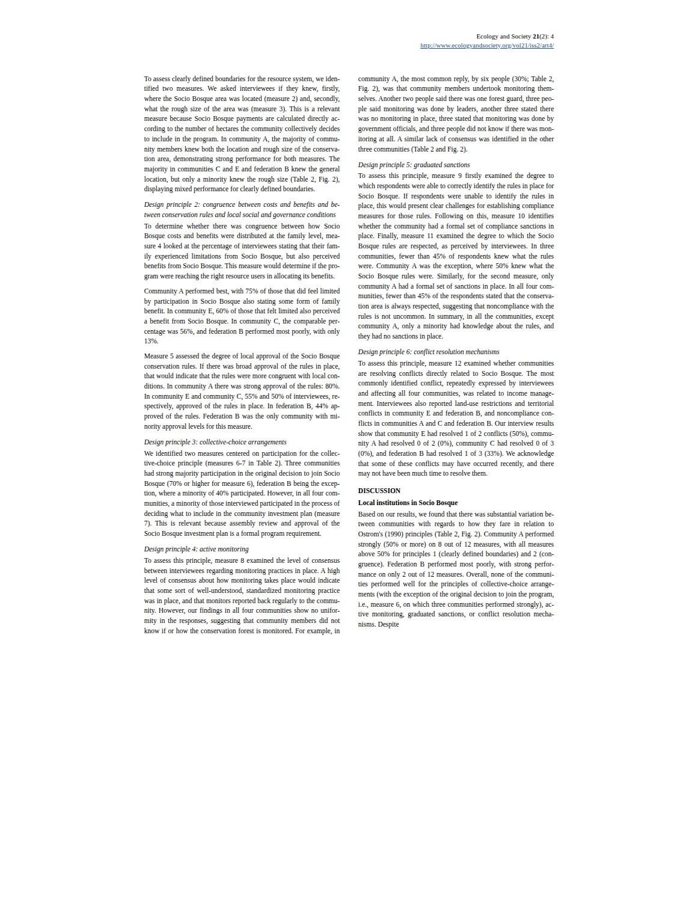Ecology and Society 21(2): 4
http://www.ecologyandsociety.org/vol21/iss2/art4/
To assess clearly defined boundaries for the resource system, we identified two measures. We asked interviewees if they knew, firstly, where the Socio Bosque area was located (measure 2) and, secondly, what the rough size of the area was (measure 3). This is a relevant measure because Socio Bosque payments are calculated directly according to the number of hectares the community collectively decides to include in the program. In community A, the majority of community members knew both the location and rough size of the conservation area, demonstrating strong performance for both measures. The majority in communities C and E and federation B knew the general location, but only a minority knew the rough size (Table 2, Fig. 2), displaying mixed performance for clearly defined boundaries.
Design principle 2: congruence between costs and benefits and between conservation rules and local social and governance conditions
To determine whether there was congruence between how Socio Bosque costs and benefits were distributed at the family level, measure 4 looked at the percentage of interviewees stating that their family experienced limitations from Socio Bosque, but also perceived benefits from Socio Bosque. This measure would determine if the program were reaching the right resource users in allocating its benefits.
Community A performed best, with 75% of those that did feel limited by participation in Socio Bosque also stating some form of family benefit. In community E, 60% of those that felt limited also perceived a benefit from Socio Bosque. In community C, the comparable percentage was 56%, and federation B performed most poorly, with only 13%.
Measure 5 assessed the degree of local approval of the Socio Bosque conservation rules. If there was broad approval of the rules in place, that would indicate that the rules were more congruent with local conditions. In community A there was strong approval of the rules: 80%. In community E and community C, 55% and 50% of interviewees, respectively, approved of the rules in place. In federation B, 44% approved of the rules. Federation B was the only community with minority approval levels for this measure.
Design principle 3: collective-choice arrangements
We identified two measures centered on participation for the collective-choice principle (measures 6-7 in Table 2). Three communities had strong majority participation in the original decision to join Socio Bosque (70% or higher for measure 6), federation B being the exception, where a minority of 40% participated. However, in all four communities, a minority of those interviewed participated in the process of deciding what to include in the community investment plan (measure 7). This is relevant because assembly review and approval of the Socio Bosque investment plan is a formal program requirement.
Design principle 4: active monitoring
To assess this principle, measure 8 examined the level of consensus between interviewees regarding monitoring practices in place. A high level of consensus about how monitoring takes place would indicate that some sort of well-understood, standardized monitoring practice was in place, and that monitors reported back regularly to the community. However, our findings in all four communities show no uniformity in the responses, suggesting that community members did not know if or how the conservation forest is monitored. For example, in community A, the most common reply, by six people (30%; Table 2, Fig. 2), was that community members undertook monitoring themselves. Another two people said there was one forest guard, three people said monitoring was done by leaders, another three stated there was no monitoring in place, three stated that monitoring was done by government officials, and three people did not know if there was monitoring at all. A similar lack of consensus was identified in the other three communities (Table 2 and Fig. 2).
Design principle 5: graduated sanctions
To assess this principle, measure 9 firstly examined the degree to which respondents were able to correctly identify the rules in place for Socio Bosque. If respondents were unable to identify the rules in place, this would present clear challenges for establishing compliance measures for those rules. Following on this, measure 10 identifies whether the community had a formal set of compliance sanctions in place. Finally, measure 11 examined the degree to which the Socio Bosque rules are respected, as perceived by interviewees. In three communities, fewer than 45% of respondents knew what the rules were. Community A was the exception, where 50% knew what the Socio Bosque rules were. Similarly, for the second measure, only community A had a formal set of sanctions in place. In all four communities, fewer than 45% of the respondents stated that the conservation area is always respected, suggesting that noncompliance with the rules is not uncommon. In summary, in all the communities, except community A, only a minority had knowledge about the rules, and they had no sanctions in place.
Design principle 6: conflict resolution mechanisms
To assess this principle, measure 12 examined whether communities are resolving conflicts directly related to Socio Bosque. The most commonly identified conflict, repeatedly expressed by interviewees and affecting all four communities, was related to income management. Interviewees also reported land-use restrictions and territorial conflicts in community E and federation B, and noncompliance conflicts in communities A and C and federation B. Our interview results show that community E had resolved 1 of 2 conflicts (50%), community A had resolved 0 of 2 (0%), community C had resolved 0 of 3 (0%), and federation B had resolved 1 of 3 (33%). We acknowledge that some of these conflicts may have occurred recently, and there may not have been much time to resolve them.
Discussion
Local institutions in Socio Bosque
Based on our results, we found that there was substantial variation between communities with regards to how they fare in relation to Ostrom's (1990) principles (Table 2, Fig. 2). Community A performed strongly (50% or more) on 8 out of 12 measures, with all measures above 50% for principles 1 (clearly defined boundaries) and 2 (congruence). Federation B performed most poorly, with strong performance on only 2 out of 12 measures. Overall, none of the communities performed well for the principles of collective-choice arrangements (with the exception of the original decision to join the program, i.e., measure 6, on which three communities performed strongly), active monitoring, graduated sanctions, or conflict resolution mechanisms. Despite